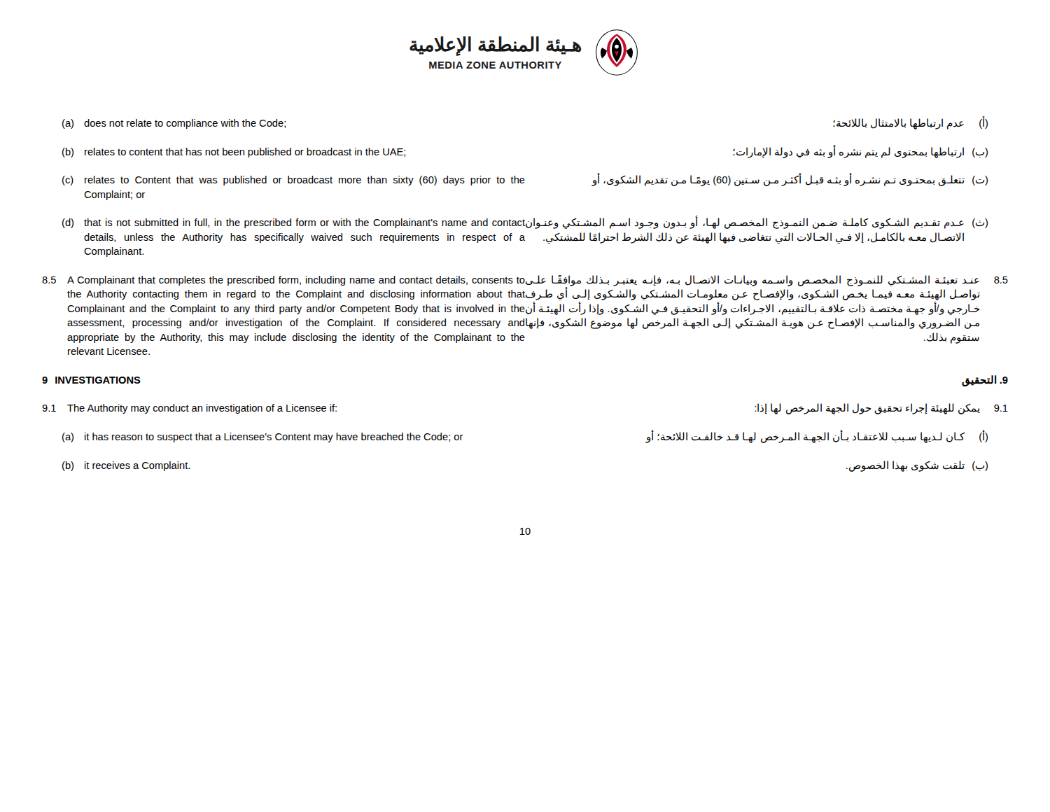هـيئة المنطقة الإعلامية
MEDIA ZONE AUTHORITY
| (a) does not relate to compliance with the Code; | (أ) عدم ارتباطها بالامتثال باللائحة؛ |
| (b) relates to content that has not been published or broadcast in the UAE; | (ب) ارتباطها بمحتوى لم يتم نشره أو بثه في دولة الإمارات؛ |
| (c) relates to Content that was published or broadcast more than sixty (60) days prior to the Complaint; or | (ت) تتعلـق بمحتـوى تـم نشـره أو بثـه قبـل أكثـر مـن سـتين (60) يومًـا مـن تقديم الشكوى، أو |
| (d) that is not submitted in full, in the prescribed form or with the Complainant's name and contact details, unless the Authority has specifically waived such requirements in respect of a Complainant. | (ث) عـدم تقـديم الشـكوى كاملـة ضـمن النمـوذج المخصـص لهـا، أو بـدون وجـود اسـم المشـتكي وعنـوان الاتصـال معـه بالكامـل، إلا فـي الحـالات التي تتغاضى فيها الهيئة عن ذلك الشرط احترامًا للمشتكي. |
| 8.5 A Complainant that completes the prescribed form, including name and contact details, consents to the Authority contacting them in regard to the Complaint and disclosing information about that Complainant and the Complaint to any third party and/or Competent Body that is involved in the assessment, processing and/or investigation of the Complaint. If considered necessary and appropriate by the Authority, this may include disclosing the identity of the Complainant to the relevant Licensee. | 8.5 عنـد تعبئـة المشـتكي للنمـوذج المخصـص واسـمه وبيانـات الاتصـال بـه، فإنـه يعتبـر بـذلك موافقًـا علـى تواصـل الهيئـة معـه فيمـا يخـص الشـكوى، والإفصـاح عـن معلومـات المشـتكي والشـكوى إلـى أي طـرف خـارجي و/أو جهـة مختصـة ذات علاقـة بـالتقييم، الاجـراءات و/أو التحقيـق فـي الشـكوى. وإذا رأت الهيئـة أن مـن الضـروري والمناسـب الإفصـاح عـن هويـة المشـتكي إلـى الجهـة المرخص لها موضوع الشكوى، فإنها ستقوم بذلك. |
| 9 INVESTIGATIONS | 9. التحقيق |
| 9.1 The Authority may conduct an investigation of a Licensee if: | 9.1 يمكن للهيئة إجراء تحقيق حول الجهة المرخص لها إذا: |
| (a) it has reason to suspect that a Licensee's Content may have breached the Code; or | (أ) كـان لـديها سـبب للاعتقـاد بـأن الجهـة المـرخص لهـا قـد خالفـت اللائحة؛ أو |
| (b) it receives a Complaint. | (ب) تلقت شكوى بهذا الخصوص. |
10